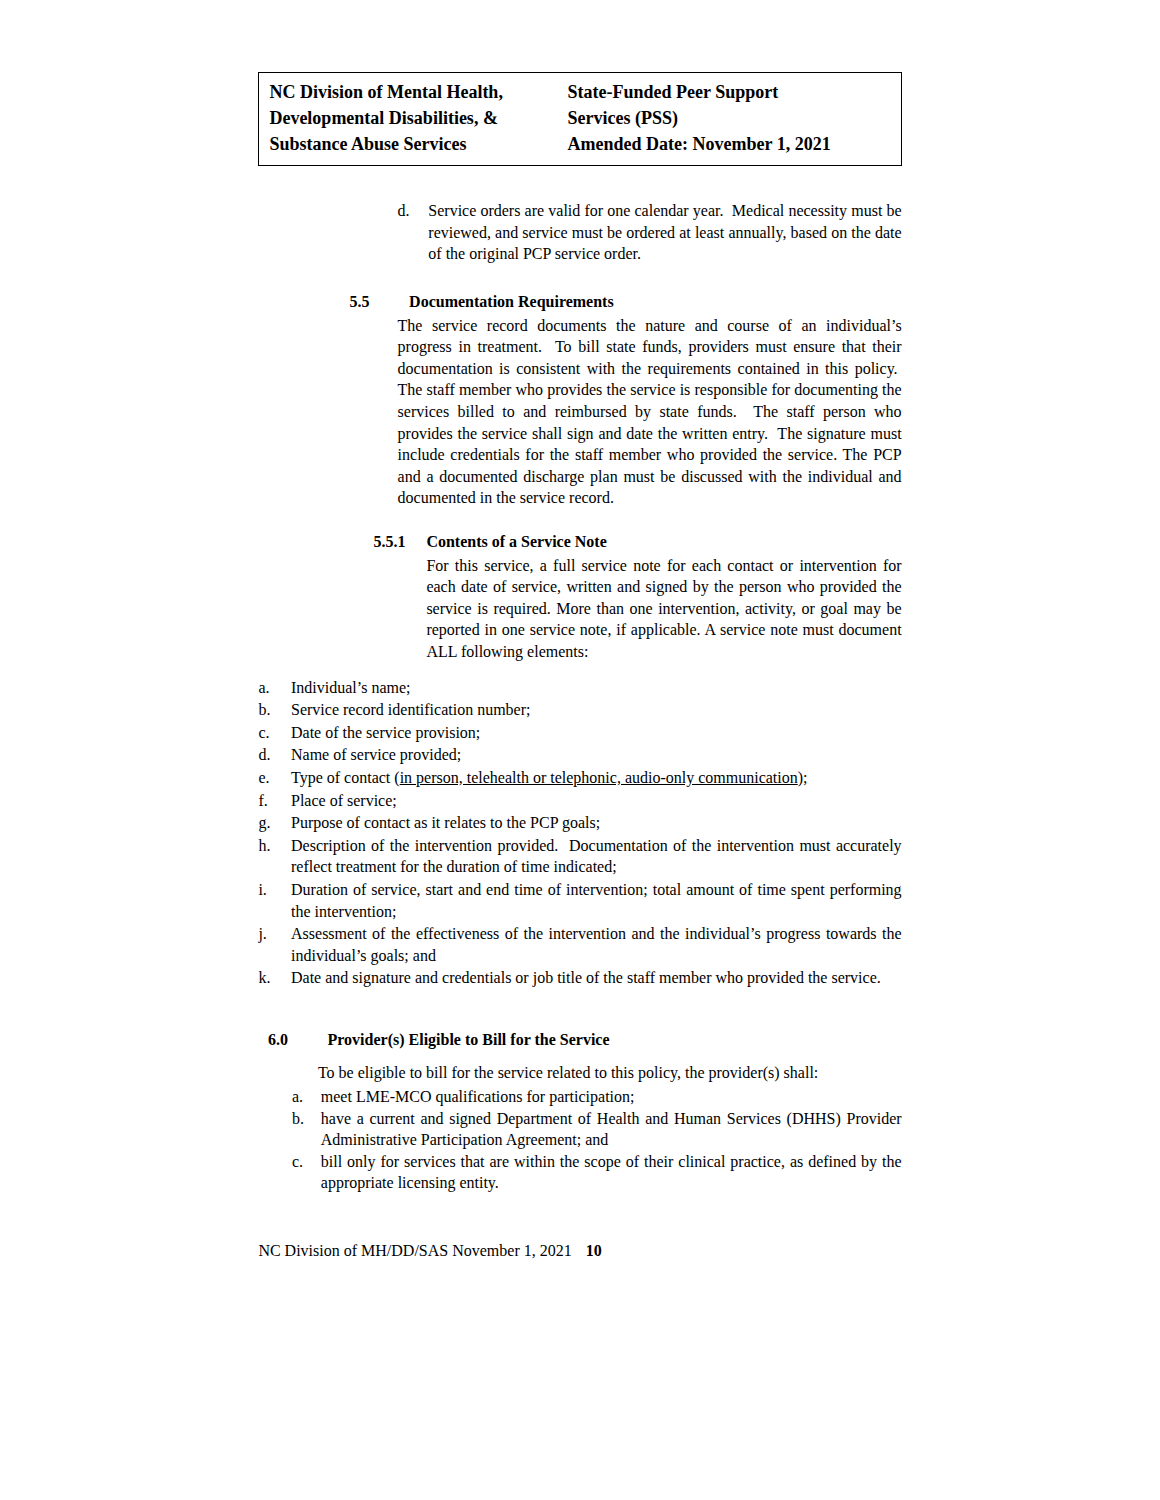| NC Division of Mental Health, Developmental Disabilities, & Substance Abuse Services | State-Funded Peer Support Services (PSS) Amended Date: November 1, 2021 |
d.
Service orders are valid for one calendar year. Medical necessity must be reviewed, and service must be ordered at least annually, based on the date of the original PCP service order.
5.5
Documentation Requirements
The service record documents the nature and course of an individual’s progress in treatment. To bill state funds, providers must ensure that their documentation is consistent with the requirements contained in this policy. The staff member who provides the service is responsible for documenting the services billed to and reimbursed by state funds. The staff person who provides the service shall sign and date the written entry. The signature must include credentials for the staff member who provided the service. The PCP and a documented discharge plan must be discussed with the individual and documented in the service record.
5.5.1
Contents of a Service Note
For this service, a full service note for each contact or intervention for each date of service, written and signed by the person who provided the service is required. More than one intervention, activity, or goal may be reported in one service note, if applicable. A service note must document ALL following elements:
a.
Individual’s name;
b.
Service record identification number;
c.
Date of the service provision;
d.
Name of service provided;
e.
Type of contact (in person, telehealth or telephonic, audio-only communication);
f.
Place of service;
g.
Purpose of contact as it relates to the PCP goals;
h.
Description of the intervention provided. Documentation of the intervention must accurately reflect treatment for the duration of time indicated;
i.
Duration of service, start and end time of intervention; total amount of time spent performing the intervention;
j.
Assessment of the effectiveness of the intervention and the individual’s progress towards the individual’s goals; and
k.
Date and signature and credentials or job title of the staff member who provided the service.
6.0
Provider(s) Eligible to Bill for the Service
To be eligible to bill for the service related to this policy, the provider(s) shall:
a.
meet LME-MCO qualifications for participation;
b.
have a current and signed Department of Health and Human Services (DHHS) Provider Administrative Participation Agreement; and
c.
bill only for services that are within the scope of their clinical practice, as defined by the appropriate licensing entity.
NC Division of MH/DD/SAS November 1, 202110